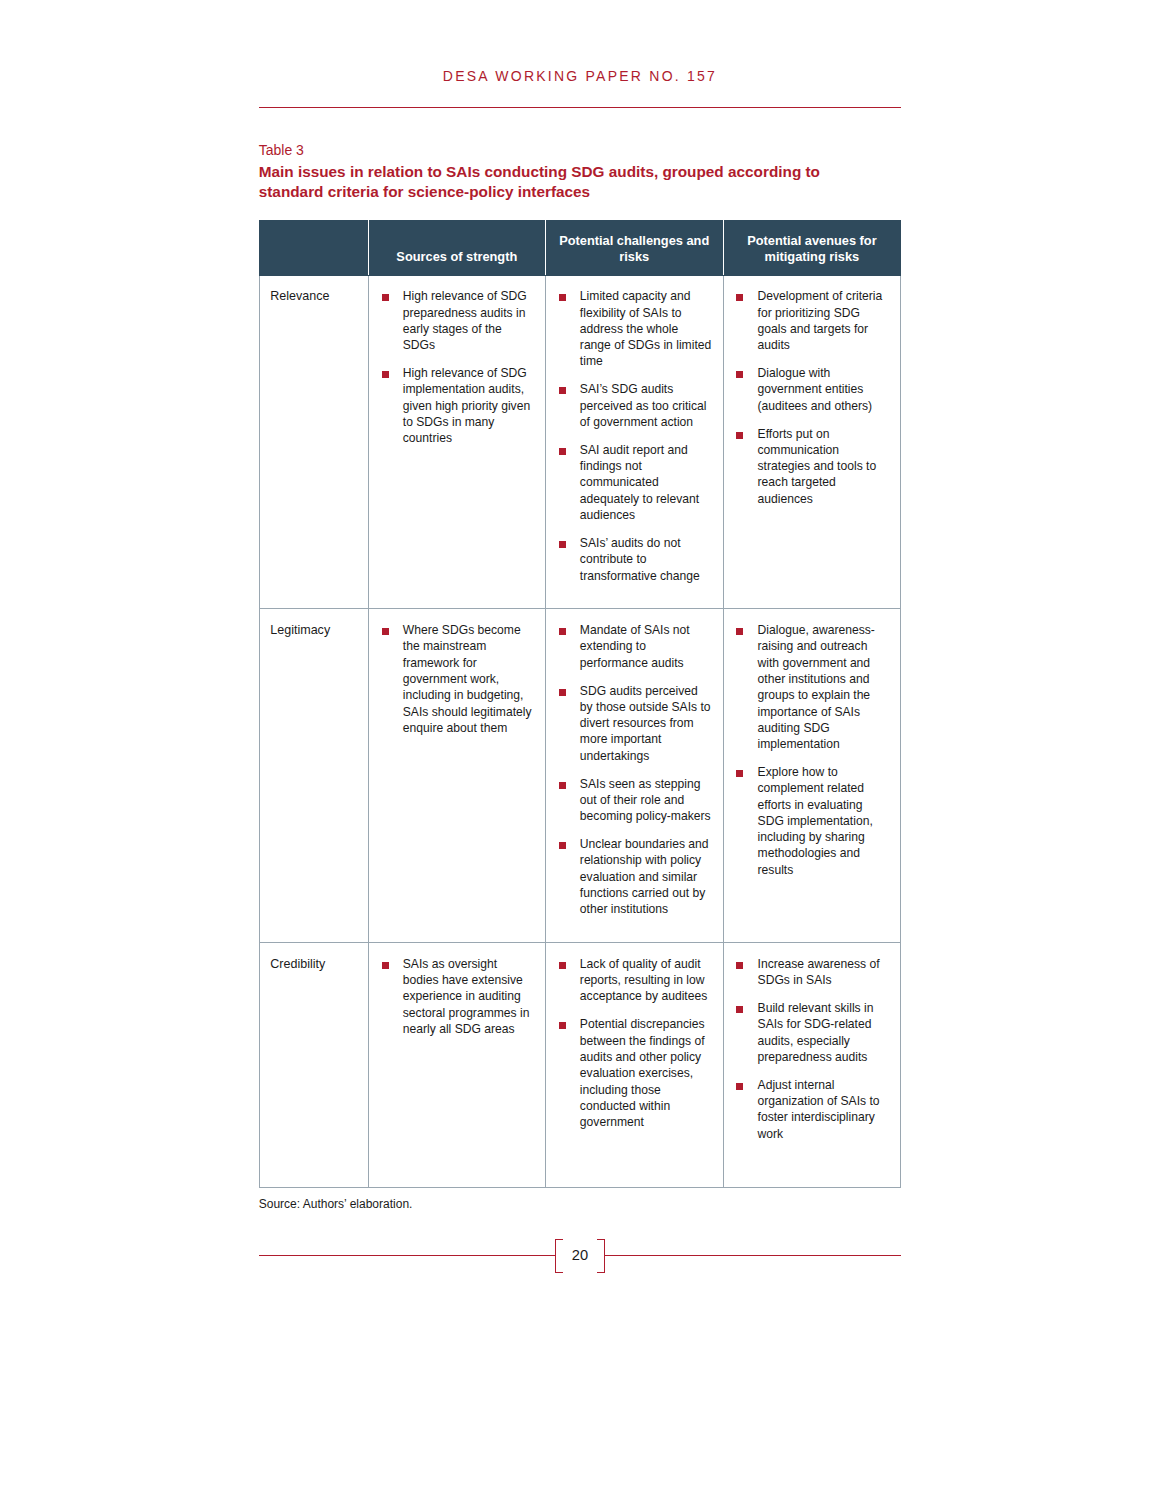DESA Working Paper No. 157
Table 3
Main issues in relation to SAIs conducting SDG audits, grouped according to standard criteria for science-policy interfaces
| | Sources of strength | Potential challenges and risks | Potential avenues for mitigating risks |
| --- | --- | --- | --- |
| Relevance | High relevance of SDG preparedness audits in early stages of the SDGs High relevance of SDG implementation audits, given high priority given to SDGs in many countries | Limited capacity and flexibility of SAIs to address the whole range of SDGs in limited time SAI’s SDG audits perceived as too critical of government action SAI audit report and findings not communicated adequately to relevant audiences SAIs’ audits do not contribute to transformative change | Development of criteria for prioritizing SDG goals and targets for audits Dialogue with government entities (auditees and others) Efforts put on communication strategies and tools to reach targeted audiences |
| Legitimacy | Where SDGs become the mainstream framework for government work, including in budgeting, SAIs should legitimately enquire about them | Mandate of SAIs not extending to performance audits SDG audits perceived by those outside SAIs to divert resources from more important undertakings SAIs seen as stepping out of their role and becoming policy-makers Unclear boundaries and relationship with policy evaluation and similar functions carried out by other institutions | Dialogue, awareness-raising and outreach with government and other institutions and groups to explain the importance of SAIs auditing SDG implementation Explore how to complement related efforts in evaluating SDG implementation, including by sharing methodologies and results |
| Credibility | SAIs as oversight bodies have extensive experience in auditing sectoral programmes in nearly all SDG areas | Lack of quality of audit reports, resulting in low acceptance by auditees Potential discrepancies between the findings of audits and other policy evaluation exercises, including those conducted within government | Increase awareness of SDGs in SAIs Build relevant skills in SAIs for SDG-related audits, especially preparedness audits Adjust internal organization of SAIs to foster interdisciplinary work |
Source: Authors’ elaboration.
20